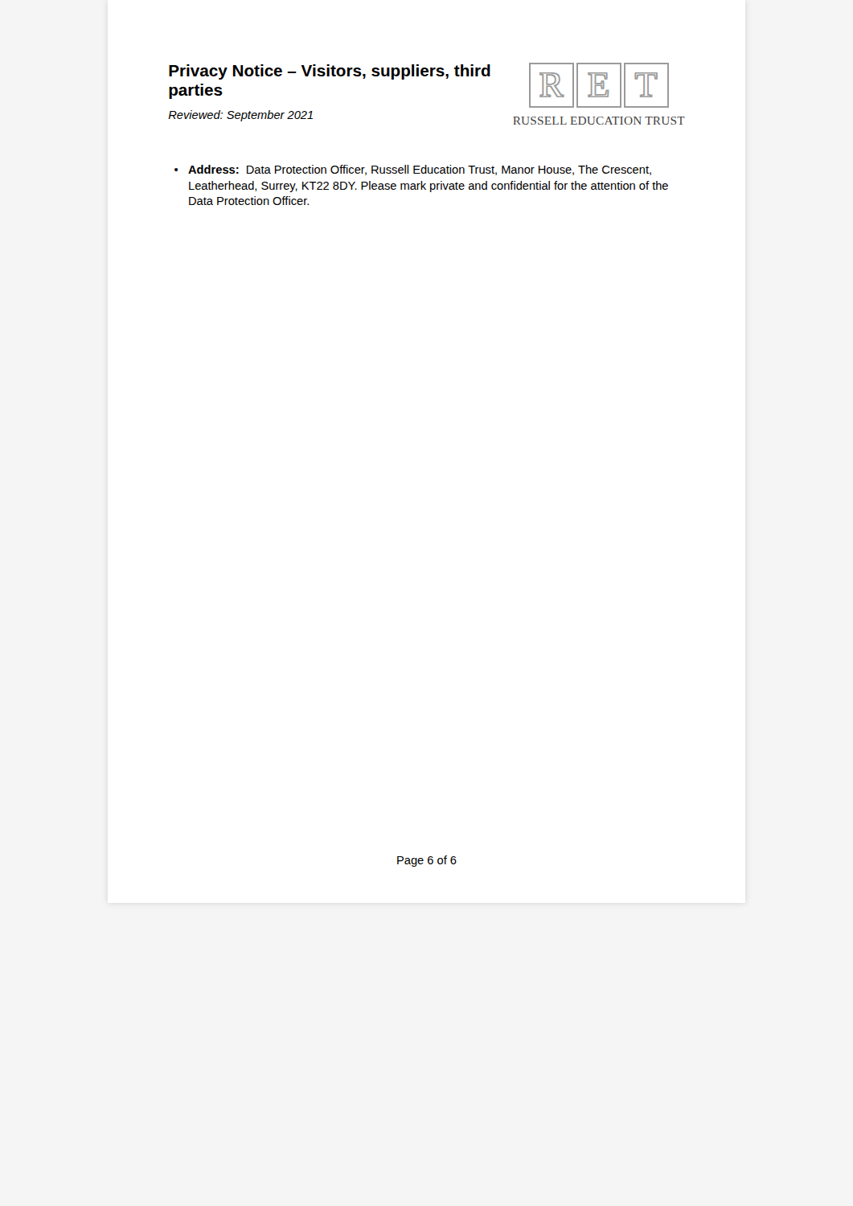Privacy Notice – Visitors, suppliers, third parties
Reviewed: September 2021
RET
RUSSELL EDUCATION TRUST
Address: Data Protection Officer, Russell Education Trust, Manor House, The Crescent, Leatherhead, Surrey, KT22 8DY. Please mark private and confidential for the attention of the Data Protection Officer.
Page 6 of 6